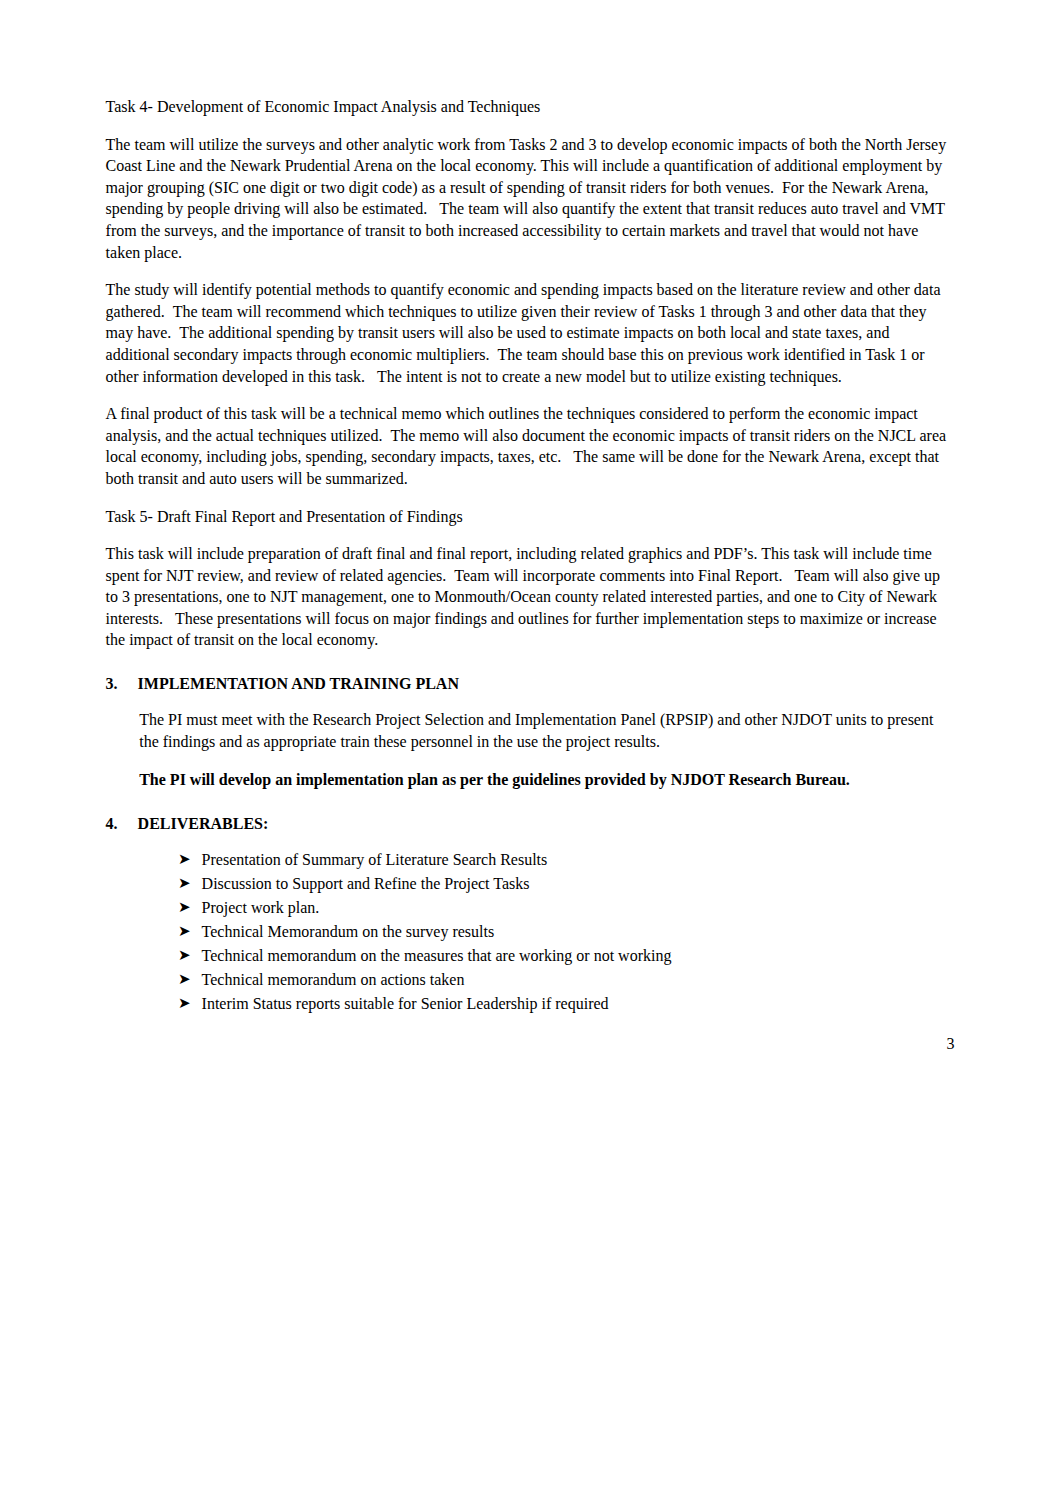Task 4- Development of Economic Impact Analysis and Techniques
The team will utilize the surveys and other analytic work from Tasks 2 and 3 to develop economic impacts of both the North Jersey Coast Line and the Newark Prudential Arena on the local economy. This will include a quantification of additional employment by major grouping (SIC one digit or two digit code) as a result of spending of transit riders for both venues. For the Newark Arena, spending by people driving will also be estimated. The team will also quantify the extent that transit reduces auto travel and VMT from the surveys, and the importance of transit to both increased accessibility to certain markets and travel that would not have taken place.
The study will identify potential methods to quantify economic and spending impacts based on the literature review and other data gathered. The team will recommend which techniques to utilize given their review of Tasks 1 through 3 and other data that they may have. The additional spending by transit users will also be used to estimate impacts on both local and state taxes, and additional secondary impacts through economic multipliers. The team should base this on previous work identified in Task 1 or other information developed in this task. The intent is not to create a new model but to utilize existing techniques.
A final product of this task will be a technical memo which outlines the techniques considered to perform the economic impact analysis, and the actual techniques utilized. The memo will also document the economic impacts of transit riders on the NJCL area local economy, including jobs, spending, secondary impacts, taxes, etc. The same will be done for the Newark Arena, except that both transit and auto users will be summarized.
Task 5- Draft Final Report and Presentation of Findings
This task will include preparation of draft final and final report, including related graphics and PDF’s. This task will include time spent for NJT review, and review of related agencies. Team will incorporate comments into Final Report. Team will also give up to 3 presentations, one to NJT management, one to Monmouth/Ocean county related interested parties, and one to City of Newark interests. These presentations will focus on major findings and outlines for further implementation steps to maximize or increase the impact of transit on the local economy.
3. IMPLEMENTATION AND TRAINING PLAN
The PI must meet with the Research Project Selection and Implementation Panel (RPSIP) and other NJDOT units to present the findings and as appropriate train these personnel in the use the project results.
The PI will develop an implementation plan as per the guidelines provided by NJDOT Research Bureau.
4. DELIVERABLES:
Presentation of Summary of Literature Search Results
Discussion to Support and Refine the Project Tasks
Project work plan.
Technical Memorandum on the survey results
Technical memorandum on the measures that are working or not working
Technical memorandum on actions taken
Interim Status reports suitable for Senior Leadership if required
3